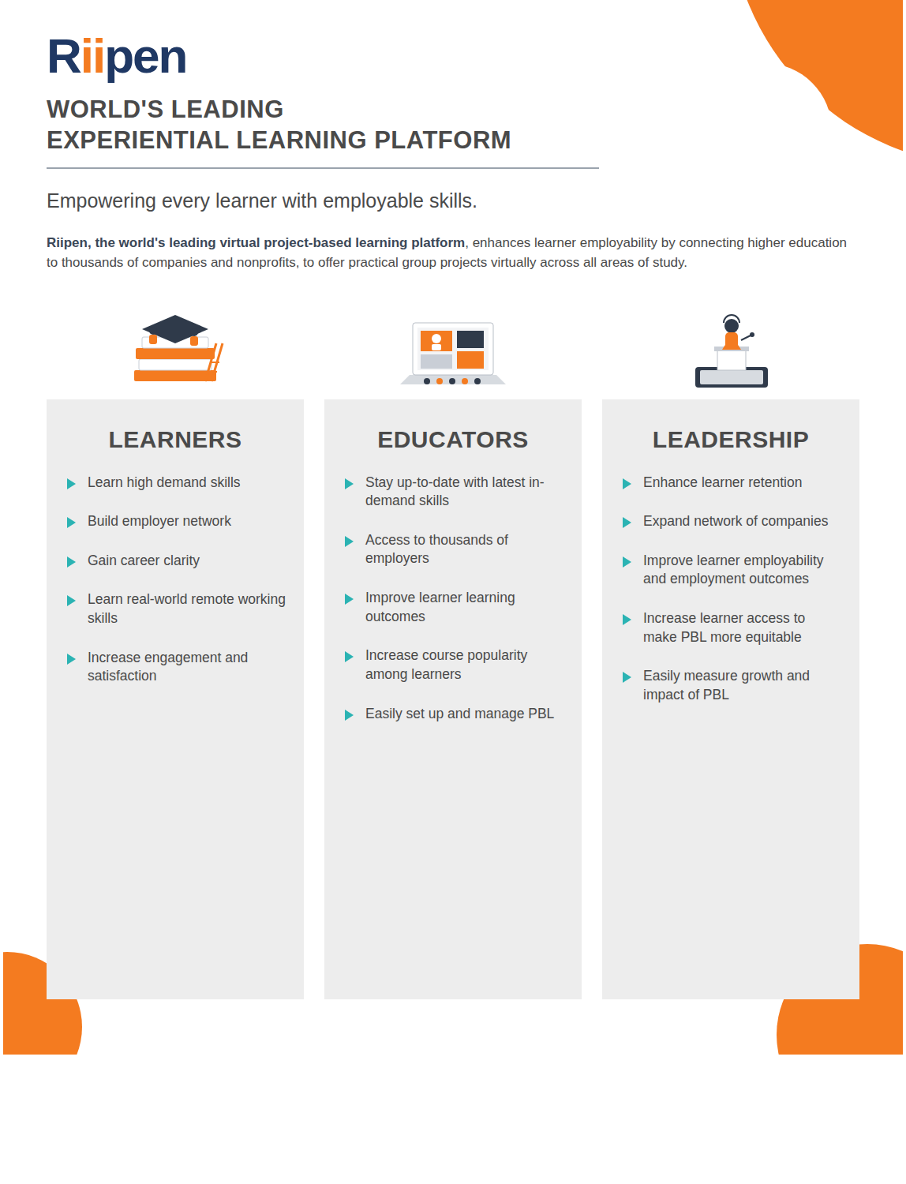Riipen
World's Leading
Experiential Learning Platform
Empowering every learner with employable skills.
Riipen, the world's leading virtual project-based learning platform, enhances learner employability by connecting higher education to thousands of companies and nonprofits, to offer practical group projects virtually across all areas of study.
Learners
Learn high demand skills
Build employer network
Gain career clarity
Learn real-world remote working skills
Increase engagement and satisfaction
Educators
Stay up-to-date with latest in-demand skills
Access to thousands of employers
Improve learner learning outcomes
Increase course popularity among learners
Easily set up and manage PBL
Leadership
Enhance learner retention
Expand network of companies
Improve learner employability and employment outcomes
Increase learner access to make PBL more equitable
Easily measure growth and impact of PBL